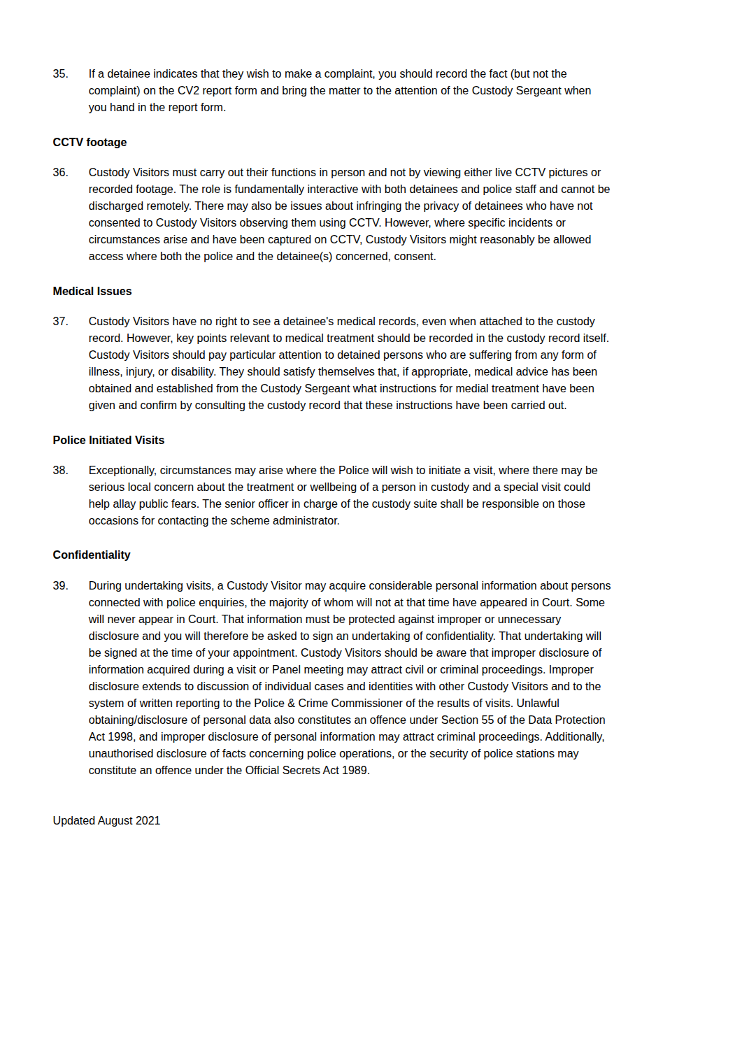35.
If a detainee indicates that they wish to make a complaint, you should record the fact (but not the complaint) on the CV2 report form and bring the matter to the attention of the Custody Sergeant when you hand in the report form.
CCTV footage
36.
Custody Visitors must carry out their functions in person and not by viewing either live CCTV pictures or recorded footage. The role is fundamentally interactive with both detainees and police staff and cannot be discharged remotely. There may also be issues about infringing the privacy of detainees who have not consented to Custody Visitors observing them using CCTV. However, where specific incidents or circumstances arise and have been captured on CCTV, Custody Visitors might reasonably be allowed access where both the police and the detainee(s) concerned, consent.
Medical Issues
37.
Custody Visitors have no right to see a detainee's medical records, even when attached to the custody record. However, key points relevant to medical treatment should be recorded in the custody record itself. Custody Visitors should pay particular attention to detained persons who are suffering from any form of illness, injury, or disability. They should satisfy themselves that, if appropriate, medical advice has been obtained and established from the Custody Sergeant what instructions for medial treatment have been given and confirm by consulting the custody record that these instructions have been carried out.
Police Initiated Visits
38.
Exceptionally, circumstances may arise where the Police will wish to initiate a visit, where there may be serious local concern about the treatment or wellbeing of a person in custody and a special visit could help allay public fears. The senior officer in charge of the custody suite shall be responsible on those occasions for contacting the scheme administrator.
Confidentiality
39.
During undertaking visits, a Custody Visitor may acquire considerable personal information about persons connected with police enquiries, the majority of whom will not at that time have appeared in Court. Some will never appear in Court. That information must be protected against improper or unnecessary disclosure and you will therefore be asked to sign an undertaking of confidentiality. That undertaking will be signed at the time of your appointment. Custody Visitors should be aware that improper disclosure of information acquired during a visit or Panel meeting may attract civil or criminal proceedings. Improper disclosure extends to discussion of individual cases and identities with other Custody Visitors and to the system of written reporting to the Police & Crime Commissioner of the results of visits. Unlawful obtaining/disclosure of personal data also constitutes an offence under Section 55 of the Data Protection Act 1998, and improper disclosure of personal information may attract criminal proceedings. Additionally, unauthorised disclosure of facts concerning police operations, or the security of police stations may constitute an offence under the Official Secrets Act 1989.
Updated August 2021